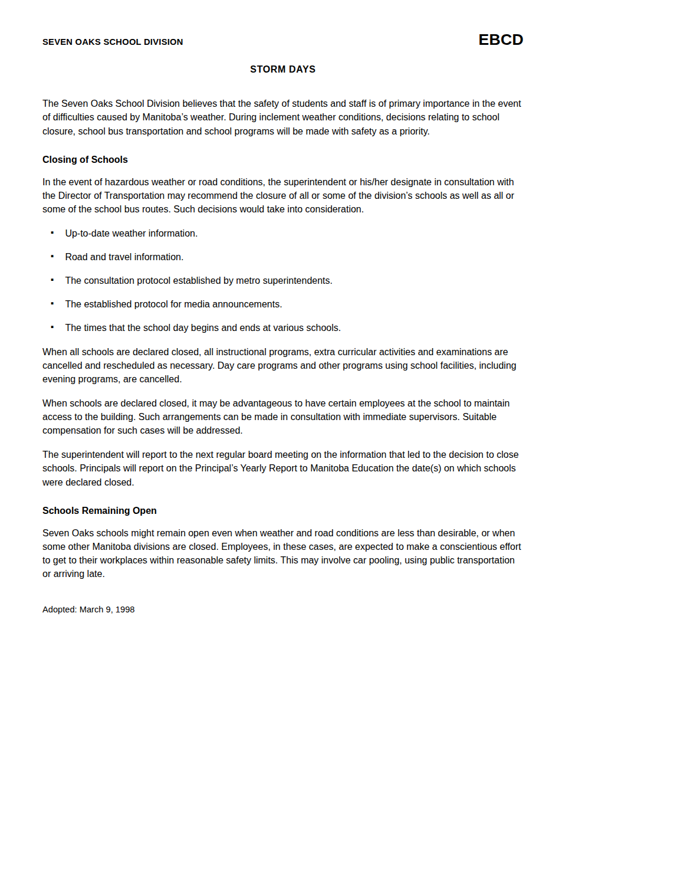SEVEN OAKS SCHOOL DIVISION EBCD
STORM DAYS
The Seven Oaks School Division believes that the safety of students and staff is of primary importance in the event of difficulties caused by Manitoba’s weather. During inclement weather conditions, decisions relating to school closure, school bus transportation and school programs will be made with safety as a priority.
Closing of Schools
In the event of hazardous weather or road conditions, the superintendent or his/her designate in consultation with the Director of Transportation may recommend the closure of all or some of the division’s schools as well as all or some of the school bus routes. Such decisions would take into consideration.
Up-to-date weather information.
Road and travel information.
The consultation protocol established by metro superintendents.
The established protocol for media announcements.
The times that the school day begins and ends at various schools.
When all schools are declared closed, all instructional programs, extra curricular activities and examinations are cancelled and rescheduled as necessary. Day care programs and other programs using school facilities, including evening programs, are cancelled.
When schools are declared closed, it may be advantageous to have certain employees at the school to maintain access to the building. Such arrangements can be made in consultation with immediate supervisors. Suitable compensation for such cases will be addressed.
The superintendent will report to the next regular board meeting on the information that led to the decision to close schools. Principals will report on the Principal’s Yearly Report to Manitoba Education the date(s) on which schools were declared closed.
Schools Remaining Open
Seven Oaks schools might remain open even when weather and road conditions are less than desirable, or when some other Manitoba divisions are closed. Employees, in these cases, are expected to make a conscientious effort to get to their workplaces within reasonable safety limits. This may involve car pooling, using public transportation or arriving late.
Adopted: March 9, 1998